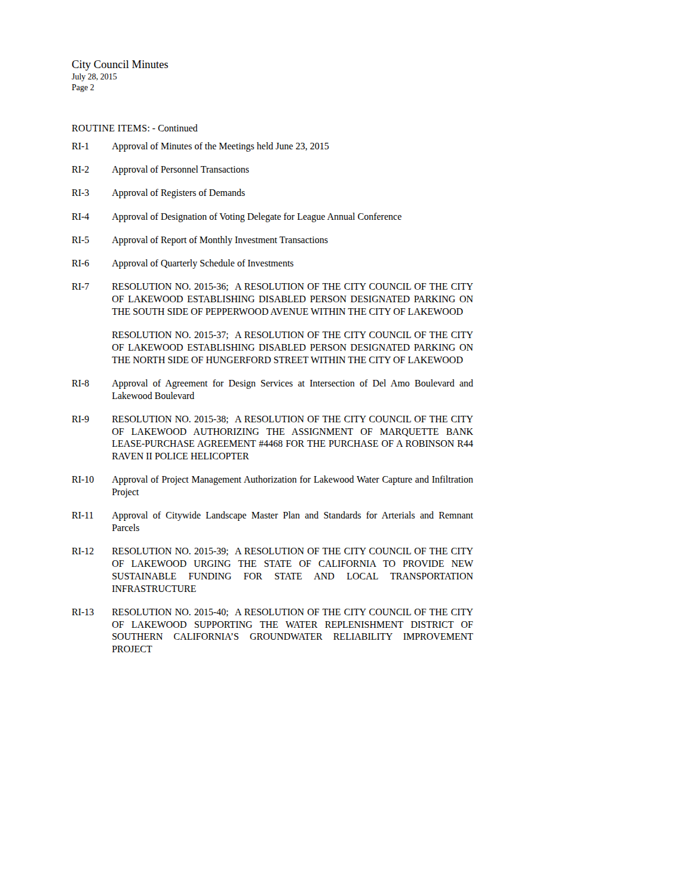City Council Minutes
July 28, 2015
Page 2
ROUTINE ITEMS: - Continued
| RI-1 | Approval of Minutes of the Meetings held June 23, 2015 |
| RI-2 | Approval of Personnel Transactions |
| RI-3 | Approval of Registers of Demands |
| RI-4 | Approval of Designation of Voting Delegate for League Annual Conference |
| RI-5 | Approval of Report of Monthly Investment Transactions |
| RI-6 | Approval of Quarterly Schedule of Investments |
| RI-7 | RESOLUTION NO. 2015-36; A RESOLUTION OF THE CITY COUNCIL OF THE CITY OF LAKEWOOD ESTABLISHING DISABLED PERSON DESIGNATED PARKING ON THE SOUTH SIDE OF PEPPERWOOD AVENUE WITHIN THE CITY OF LAKEWOOD RESOLUTION NO. 2015-37; A RESOLUTION OF THE CITY COUNCIL OF THE CITY OF LAKEWOOD ESTABLISHING DISABLED PERSON DESIGNATED PARKING ON THE NORTH SIDE OF HUNGERFORD STREET WITHIN THE CITY OF LAKEWOOD |
| RI-8 | Approval of Agreement for Design Services at Intersection of Del Amo Boulevard and Lakewood Boulevard |
| RI-9 | RESOLUTION NO. 2015-38; A RESOLUTION OF THE CITY COUNCIL OF THE CITY OF LAKEWOOD AUTHORIZING THE ASSIGNMENT OF MARQUETTE BANK LEASE-PURCHASE AGREEMENT #4468 FOR THE PURCHASE OF A ROBINSON R44 RAVEN II POLICE HELICOPTER |
| RI-10 | Approval of Project Management Authorization for Lakewood Water Capture and Infiltration Project |
| RI-11 | Approval of Citywide Landscape Master Plan and Standards for Arterials and Remnant Parcels |
| RI-12 | RESOLUTION NO. 2015-39; A RESOLUTION OF THE CITY COUNCIL OF THE CITY OF LAKEWOOD URGING THE STATE OF CALIFORNIA TO PROVIDE NEW SUSTAINABLE FUNDING FOR STATE AND LOCAL TRANSPORTATION INFRASTRUCTURE |
| RI-13 | RESOLUTION NO. 2015-40; A RESOLUTION OF THE CITY COUNCIL OF THE CITY OF LAKEWOOD SUPPORTING THE WATER REPLENISHMENT DISTRICT OF SOUTHERN CALIFORNIA’S GROUNDWATER RELIABILITY IMPROVEMENT PROJECT |